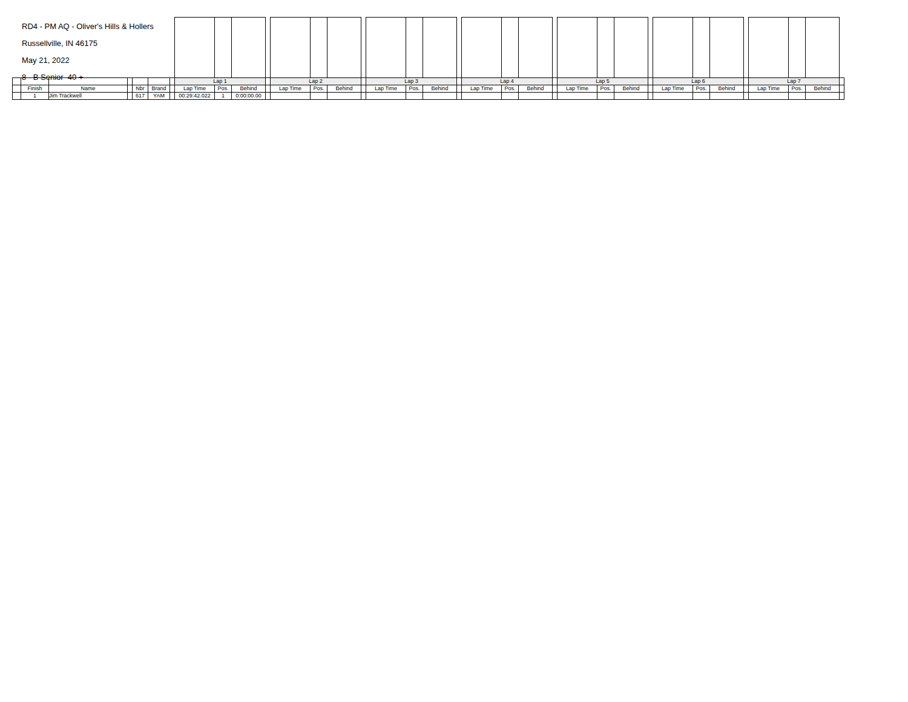RD4 - PM AQ - Oliver's Hills & Hollers
Russellville, IN 46175
May 21, 2022
8 - B Senior 40 +
| | | | | | | | Lap 1 | | Lap 2 | | Lap 3 | | Lap 4 | | Lap 5 | | Lap 6 | | Lap 7 | |
| | Finish | Name | | Nbr | Brand | | Lap Time | Pos. | Behind | | Lap Time | Pos. | Behind | | Lap Time | Pos. | Behind | | Lap Time | Pos. | Behind | | Lap Time | Pos. | Behind | | Lap Time | Pos. | Behind | | Lap Time | Pos. | Behind | |
| | 1 | Jim Trackwell | | 617 | YAM | | 00:29:42.022 | 1 | 0:00:00.00 | | | | | | | | | | | | | | | | | | | | | | | | | |